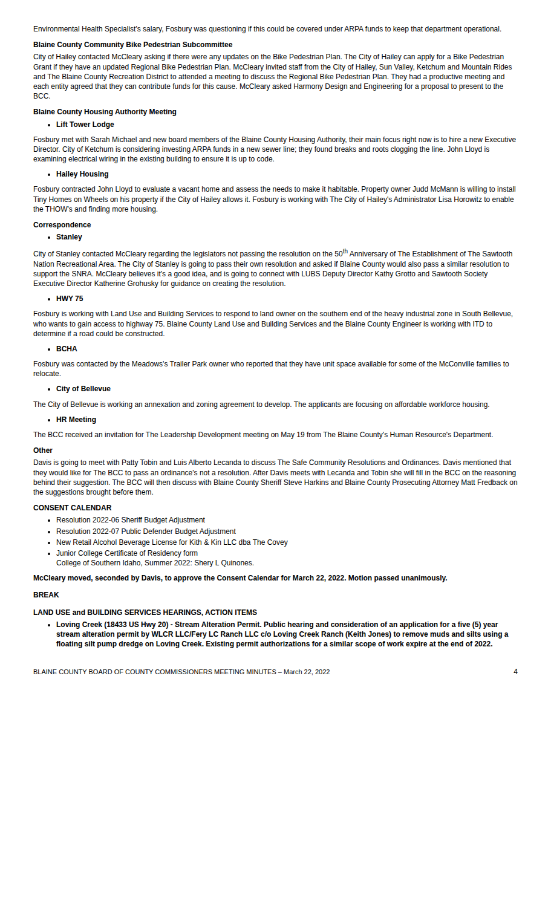Environmental Health Specialist's salary, Fosbury was questioning if this could be covered under ARPA funds to keep that department operational.
Blaine County Community Bike Pedestrian Subcommittee
City of Hailey contacted McCleary asking if there were any updates on the Bike Pedestrian Plan. The City of Hailey can apply for a Bike Pedestrian Grant if they have an updated Regional Bike Pedestrian Plan. McCleary invited staff from the City of Hailey, Sun Valley, Ketchum and Mountain Rides and The Blaine County Recreation District to attended a meeting to discuss the Regional Bike Pedestrian Plan. They had a productive meeting and each entity agreed that they can contribute funds for this cause. McCleary asked Harmony Design and Engineering for a proposal to present to the BCC.
Blaine County Housing Authority Meeting
Lift Tower Lodge
Fosbury met with Sarah Michael and new board members of the Blaine County Housing Authority, their main focus right now is to hire a new Executive Director. City of Ketchum is considering investing ARPA funds in a new sewer line; they found breaks and roots clogging the line. John Lloyd is examining electrical wiring in the existing building to ensure it is up to code.
Hailey Housing
Fosbury contracted John Lloyd to evaluate a vacant home and assess the needs to make it habitable. Property owner Judd McMann is willing to install Tiny Homes on Wheels on his property if the City of Hailey allows it. Fosbury is working with The City of Hailey's Administrator Lisa Horowitz to enable the THOW's and finding more housing.
Correspondence
Stanley
City of Stanley contacted McCleary regarding the legislators not passing the resolution on the 50th Anniversary of The Establishment of The Sawtooth Nation Recreational Area. The City of Stanley is going to pass their own resolution and asked if Blaine County would also pass a similar resolution to support the SNRA. McCleary believes it's a good idea, and is going to connect with LUBS Deputy Director Kathy Grotto and Sawtooth Society Executive Director Katherine Grohusky for guidance on creating the resolution.
HWY 75
Fosbury is working with Land Use and Building Services to respond to land owner on the southern end of the heavy industrial zone in South Bellevue, who wants to gain access to highway 75. Blaine County Land Use and Building Services and the Blaine County Engineer is working with ITD to determine if a road could be constructed.
BCHA
Fosbury was contacted by the Meadows's Trailer Park owner who reported that they have unit space available for some of the McConville families to relocate.
City of Bellevue
The City of Bellevue is working an annexation and zoning agreement to develop. The applicants are focusing on affordable workforce housing.
HR Meeting
The BCC received an invitation for The Leadership Development meeting on May 19 from The Blaine County's Human Resource's Department.
Other
Davis is going to meet with Patty Tobin and Luis Alberto Lecanda to discuss The Safe Community Resolutions and Ordinances. Davis mentioned that they would like for The BCC to pass an ordinance's not a resolution. After Davis meets with Lecanda and Tobin she will fill in the BCC on the reasoning behind their suggestion. The BCC will then discuss with Blaine County Sheriff Steve Harkins and Blaine County Prosecuting Attorney Matt Fredback on the suggestions brought before them.
CONSENT CALENDAR
Resolution 2022-06 Sheriff Budget Adjustment
Resolution 2022-07 Public Defender Budget Adjustment
New Retail Alcohol Beverage License for Kith & Kin LLC dba The Covey
Junior College Certificate of Residency form
College of Southern Idaho, Summer 2022: Shery L Quinones.
McCleary moved, seconded by Davis, to approve the Consent Calendar for March 22, 2022. Motion passed unanimously.
BREAK
LAND USE and BUILDING SERVICES HEARINGS, ACTION ITEMS
Loving Creek (18433 US Hwy 20) - Stream Alteration Permit. Public hearing and consideration of an application for a five (5) year stream alteration permit by WLCR LLC/Fery LC Ranch LLC c/o Loving Creek Ranch (Keith Jones) to remove muds and silts using a floating silt pump dredge on Loving Creek. Existing permit authorizations for a similar scope of work expire at the end of 2022.
BLAINE COUNTY BOARD OF COUNTY COMMISSIONERS MEETING MINUTES – March 22, 2022 4